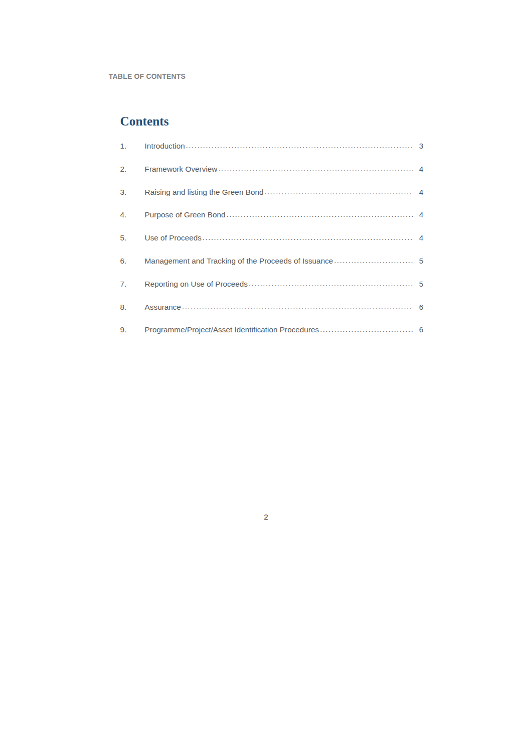TABLE OF CONTENTS
Contents
1. Introduction .................................................................................................................. 3
2. Framework Overview ..................................................................................................... 4
3. Raising and listing the Green Bond .............................................................................. 4
4. Purpose of Green Bond .................................................................................................. 4
5. Use of Proceeds ........................................................................................................... 4
6. Management and Tracking of the Proceeds of Issuance ........................................ 5
7. Reporting on Use of Proceeds ........................................................................................ 5
8. Assurance .................................................................................................................... 6
9. Programme/Project/Asset Identification Procedures ............................................... 6
2